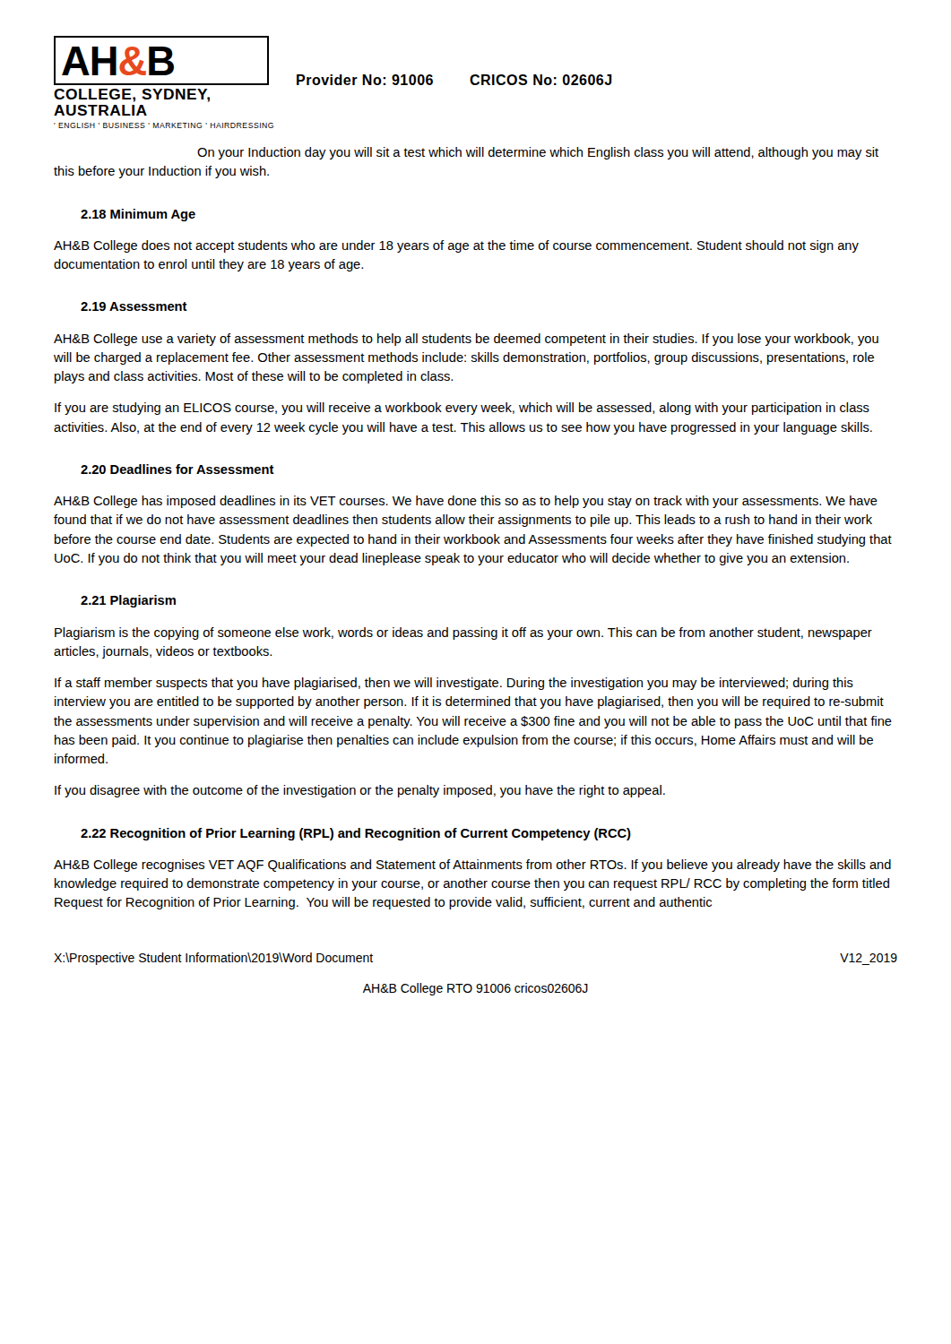AH&B
COLLEGE, SYDNEY, AUSTRALIA
' ENGLISH ' BUSINESS ' MARKETING ' HAIRDRESSING
Provider No: 91006 CRICOS No: 02606J
On your Induction day you will sit a test which will determine which English class you will attend, although you may sit this before your Induction if you wish.
2.18 Minimum Age
AH&B College does not accept students who are under 18 years of age at the time of course commencement. Student should not sign any documentation to enrol until they are 18 years of age.
2.19 Assessment
AH&B College use a variety of assessment methods to help all students be deemed competent in their studies. If you lose your workbook, you will be charged a replacement fee. Other assessment methods include: skills demonstration, portfolios, group discussions, presentations, role plays and class activities. Most of these will to be completed in class.
If you are studying an ELICOS course, you will receive a workbook every week, which will be assessed, along with your participation in class activities. Also, at the end of every 12 week cycle you will have a test. This allows us to see how you have progressed in your language skills.
2.20 Deadlines for Assessment
AH&B College has imposed deadlines in its VET courses. We have done this so as to help you stay on track with your assessments. We have found that if we do not have assessment deadlines then students allow their assignments to pile up. This leads to a rush to hand in their work before the course end date. Students are expected to hand in their workbook and Assessments four weeks after they have finished studying that UoC. If you do not think that you will meet your dead lineplease speak to your educator who will decide whether to give you an extension.
2.21 Plagiarism
Plagiarism is the copying of someone else work, words or ideas and passing it off as your own. This can be from another student, newspaper articles, journals, videos or textbooks.
If a staff member suspects that you have plagiarised, then we will investigate. During the investigation you may be interviewed; during this interview you are entitled to be supported by another person. If it is determined that you have plagiarised, then you will be required to re-submit the assessments under supervision and will receive a penalty. You will receive a $300 fine and you will not be able to pass the UoC until that fine has been paid. It you continue to plagiarise then penalties can include expulsion from the course; if this occurs, Home Affairs must and will be informed.
If you disagree with the outcome of the investigation or the penalty imposed, you have the right to appeal.
2.22 Recognition of Prior Learning (RPL) and Recognition of Current Competency (RCC)
AH&B College recognises VET AQF Qualifications and Statement of Attainments from other RTOs. If you believe you already have the skills and knowledge required to demonstrate competency in your course, or another course then you can request RPL/ RCC by completing the form titled Request for Recognition of Prior Learning. You will be requested to provide valid, sufficient, current and authentic
X:\Prospective Student Information\2019\Word Document V12_2019
AH&B College RTO 91006 cricos02606J